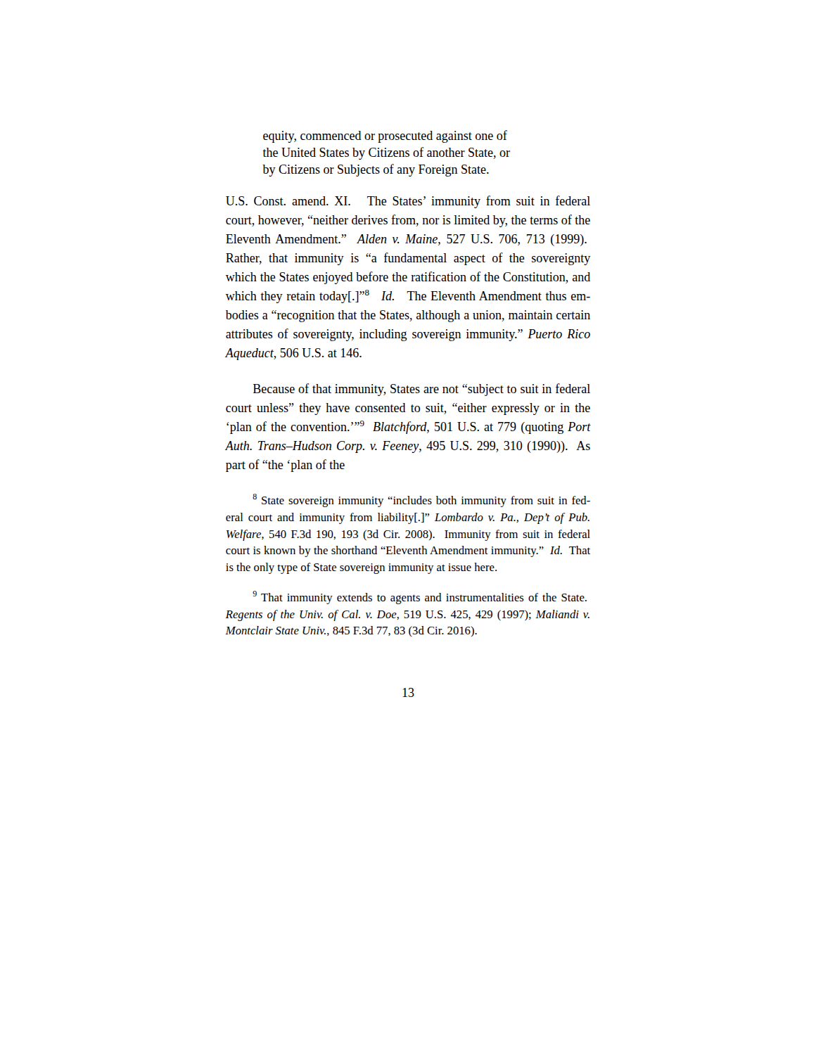equity, commenced or prosecuted against one of
the United States by Citizens of another State, or
by Citizens or Subjects of any Foreign State.
U.S. Const. amend. XI. The States’ immunity from suit in federal court, however, “neither derives from, nor is limited by, the terms of the Eleventh Amendment.” Alden v. Maine, 527 U.S. 706, 713 (1999). Rather, that immunity is “a fundamental aspect of the sovereignty which the States enjoyed before the ratification of the Constitution, and which they retain today[.]”8 Id. The Eleventh Amendment thus embodies a “recognition that the States, although a union, maintain certain attributes of sovereignty, including sovereign immunity.” Puerto Rico Aqueduct, 506 U.S. at 146.
Because of that immunity, States are not “subject to suit in federal court unless” they have consented to suit, “either expressly or in the ‘plan of the convention.’”9 Blatchford, 501 U.S. at 779 (quoting Port Auth. Trans–Hudson Corp. v. Feeney, 495 U.S. 299, 310 (1990)). As part of “the ‘plan of the
8 State sovereign immunity “includes both immunity from suit in federal court and immunity from liability[.]” Lombardo v. Pa., Dep’t of Pub. Welfare, 540 F.3d 190, 193 (3d Cir. 2008). Immunity from suit in federal court is known by the shorthand “Eleventh Amendment immunity.” Id. That is the only type of State sovereign immunity at issue here.
9 That immunity extends to agents and instrumentalities of the State. Regents of the Univ. of Cal. v. Doe, 519 U.S. 425, 429 (1997); Maliandi v. Montclair State Univ., 845 F.3d 77, 83 (3d Cir. 2016).
13